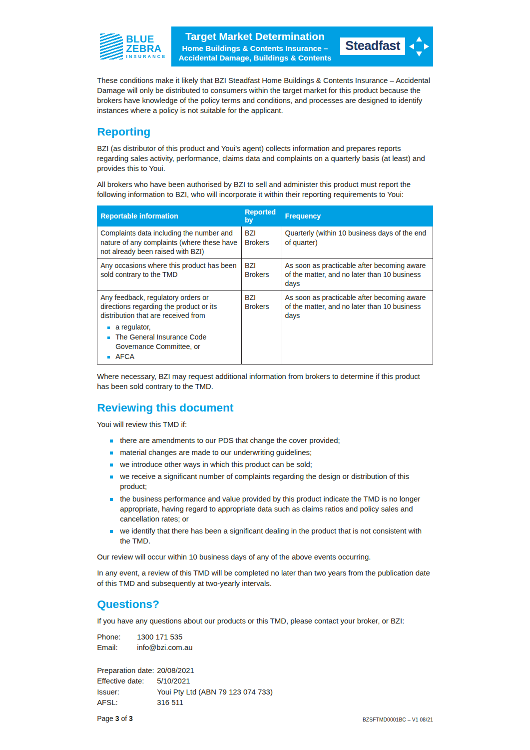BLUE
ZEBRA INSURANCE
Target Market Determination
Home Buildings & Contents Insurance –
Accidental Damage, Buildings & Contents
Steadfast
These conditions make it likely that BZI Steadfast Home Buildings & Contents Insurance – Accidental Damage will only be distributed to consumers within the target market for this product because the brokers have knowledge of the policy terms and conditions, and processes are designed to identify instances where a policy is not suitable for the applicant.
Reporting
BZI (as distributor of this product and Youi's agent) collects information and prepares reports regarding sales activity, performance, claims data and complaints on a quarterly basis (at least) and provides this to Youi.
All brokers who have been authorised by BZI to sell and administer this product must report the following information to BZI, who will incorporate it within their reporting requirements to Youi:
| Reportable information | Reported by | Frequency |
| --- | --- | --- |
| Complaints data including the number and nature of any complaints (where these have not already been raised with BZI) | BZI Brokers | Quarterly (within 10 business days of the end of quarter) |
| Any occasions where this product has been sold contrary to the TMD | BZI Brokers | As soon as practicable after becoming aware of the matter, and no later than 10 business days |
| Any feedback, regulatory orders or directions regarding the product or its distribution that are received from a regulator, The General Insurance Code Governance Committee, or AFCA | BZI Brokers | As soon as practicable after becoming aware of the matter, and no later than 10 business days |
Where necessary, BZI may request additional information from brokers to determine if this product has been sold contrary to the TMD.
Reviewing this document
Youi will review this TMD if:
there are amendments to our PDS that change the cover provided;
material changes are made to our underwriting guidelines;
we introduce other ways in which this product can be sold;
we receive a significant number of complaints regarding the design or distribution of this product;
the business performance and value provided by this product indicate the TMD is no longer appropriate, having regard to appropriate data such as claims ratios and policy sales and cancellation rates; or
we identify that there has been a significant dealing in the product that is not consistent with the TMD.
Our review will occur within 10 business days of any of the above events occurring.
In any event, a review of this TMD will be completed no later than two years from the publication date of this TMD and subsequently at two-yearly intervals.
Questions?
If you have any questions about our products or this TMD, please contact your broker, or BZI:
Phone:
1300 171 535
Email:
info@bzi.com.au
Preparation date:
20/08/2021
Effective date:
5/10/2021
Issuer:
Youi Pty Ltd (ABN 79 123 074 733)
AFSL:
316 511
Page 3 of 3
BZSFTMD0001BC – V1 08/21